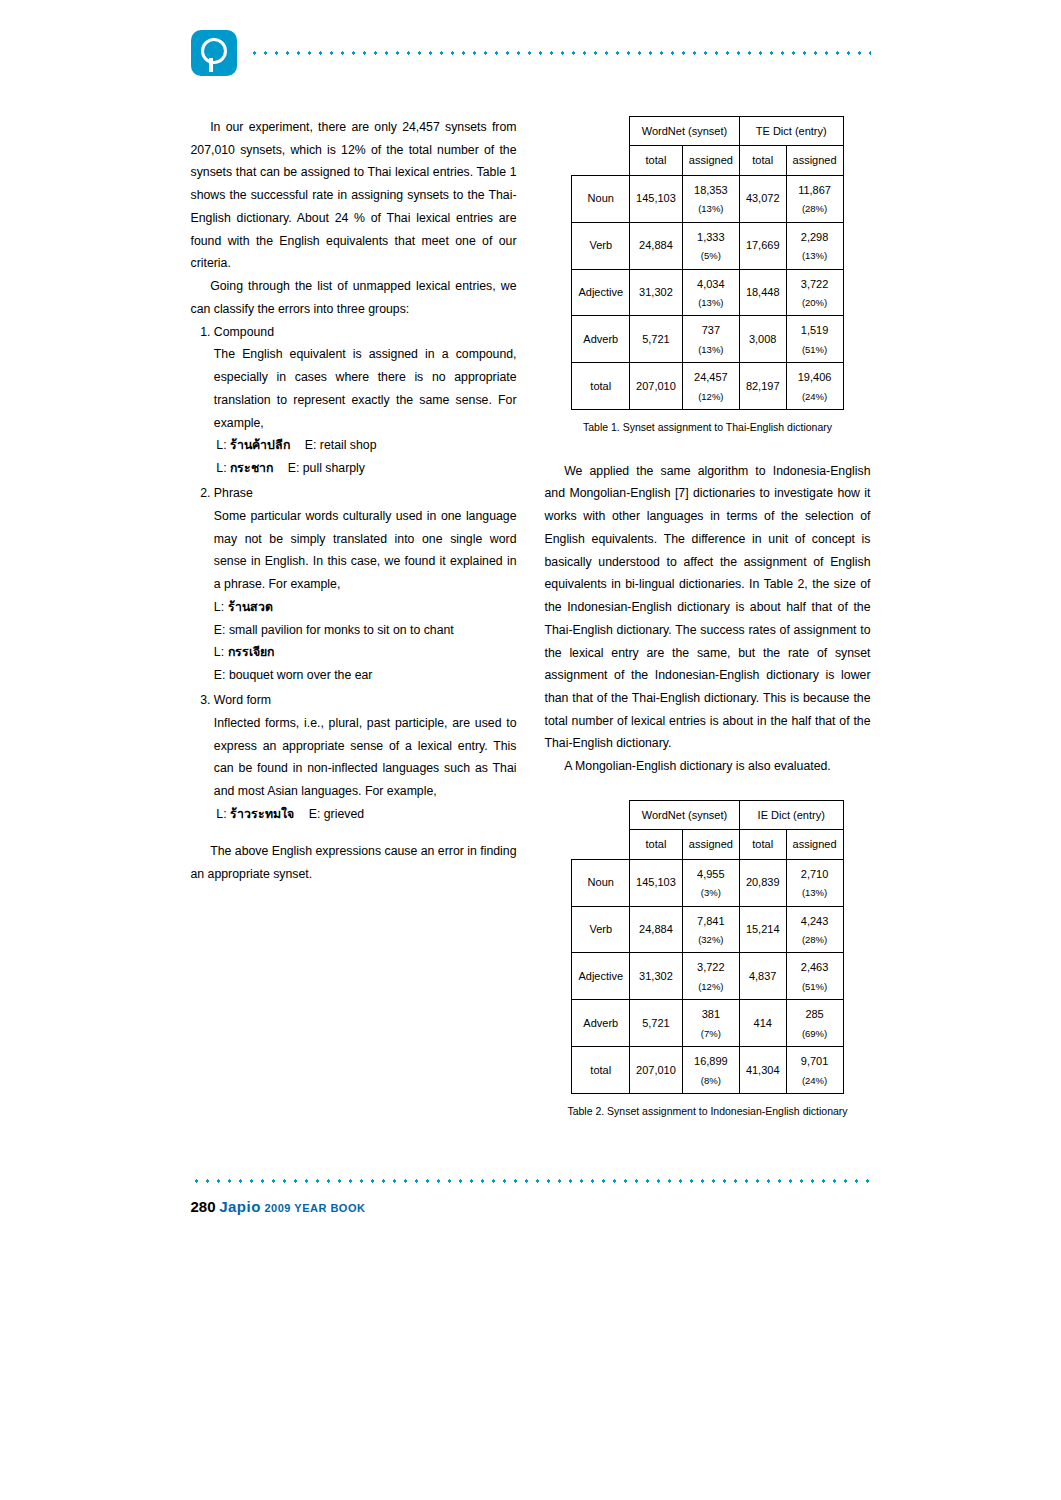In our experiment, there are only 24,457 synsets from 207,010 synsets, which is 12% of the total number of the synsets that can be assigned to Thai lexical entries. Table 1 shows the successful rate in assigning synsets to the Thai-English dictionary. About 24 % of Thai lexical entries are found with the English equivalents that meet one of our criteria.
Going through the list of unmapped lexical entries, we can classify the errors into three groups:
Compound The English equivalent is assigned in a compound, especially in cases where there is no appropriate translation to represent exactly the same sense. For example, L: ร้านค้าปลีก E: retail shop L: กระชาก E: pull sharply
Phrase Some particular words culturally used in one language may not be simply translated into one single word sense in English. In this case, we found it explained in a phrase. For example, L: ร้านสวด E: small pavilion for monks to sit on to chant L: กรรเจียก E: bouquet worn over the ear
Word form Inflected forms, i.e., plural, past participle, are used to express an appropriate sense of a lexical entry. This can be found in non-inflected languages such as Thai and most Asian languages. For example, L: ร้าวระทมใจ E: grieved
The above English expressions cause an error in finding an appropriate synset.
| | WordNet (synset) | TE Dict (entry) |
| --- | --- | --- |
| total | assigned | total | assigned |
| Noun | 145,103 | 18,353 (13%) | 43,072 | 11,867 (28%) |
| Verb | 24,884 | 1,333 (5%) | 17,669 | 2,298 (13%) |
| Adjective | 31,302 | 4,034 (13%) | 18,448 | 3,722 (20%) |
| Adverb | 5,721 | 737 (13%) | 3,008 | 1,519 (51%) |
| total | 207,010 | 24,457 (12%) | 82,197 | 19,406 (24%) |
Table 1. Synset assignment to Thai-English dictionary
We applied the same algorithm to Indonesia-English and Mongolian-English [7] dictionaries to investigate how it works with other languages in terms of the selection of English equivalents. The difference in unit of concept is basically understood to affect the assignment of English equivalents in bi-lingual dictionaries. In Table 2, the size of the Indonesian-English dictionary is about half that of the Thai-English dictionary. The success rates of assignment to the lexical entry are the same, but the rate of synset assignment of the Indonesian-English dictionary is lower than that of the Thai-English dictionary. This is because the total number of lexical entries is about in the half that of the Thai-English dictionary.
A Mongolian-English dictionary is also evaluated.
| | WordNet (synset) | IE Dict (entry) |
| --- | --- | --- |
| total | assigned | total | assigned |
| Noun | 145,103 | 4,955 (3%) | 20,839 | 2,710 (13%) |
| Verb | 24,884 | 7,841 (32%) | 15,214 | 4,243 (28%) |
| Adjective | 31,302 | 3,722 (12%) | 4,837 | 2,463 (51%) |
| Adverb | 5,721 | 381 (7%) | 414 | 285 (69%) |
| total | 207,010 | 16,899 (8%) | 41,304 | 9,701 (24%) |
Table 2. Synset assignment to Indonesian-English dictionary
280 Japio 2009 YEAR BOOK